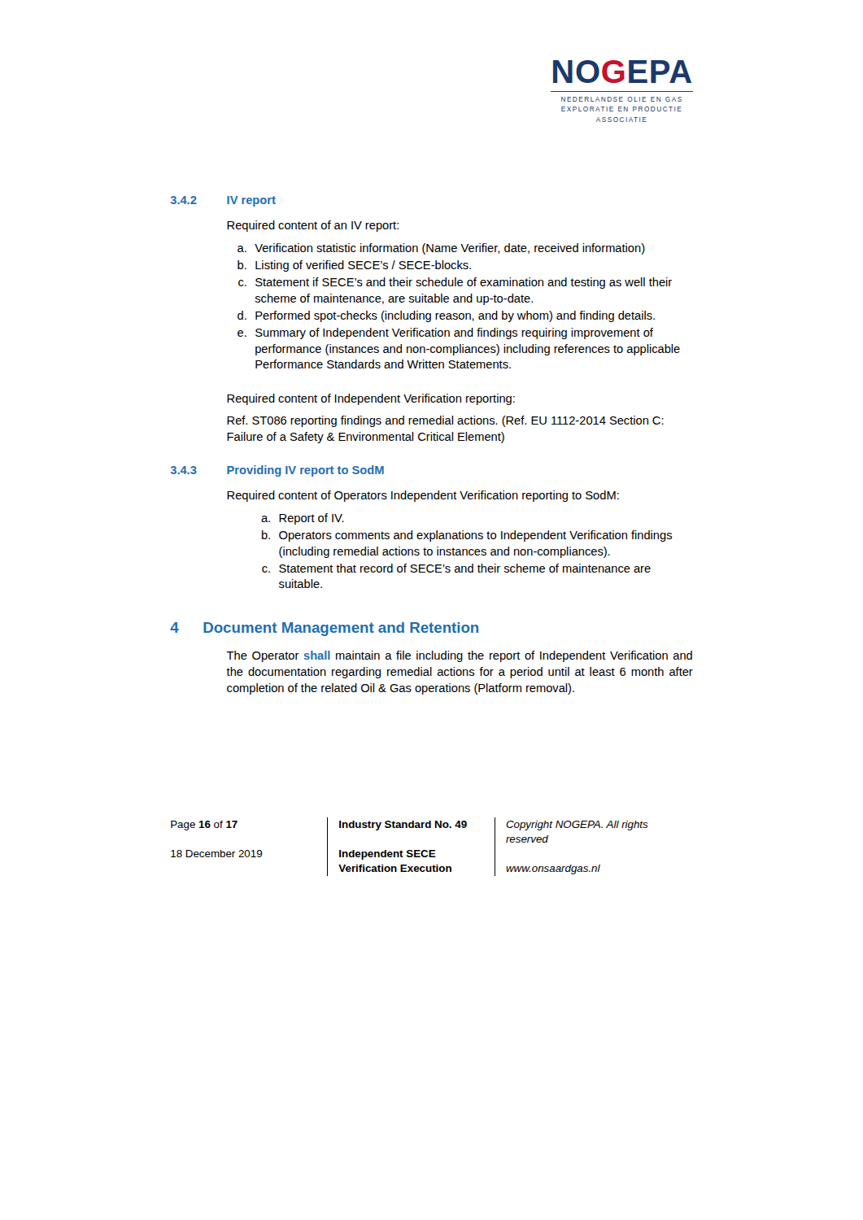NOGEPA
NEDERLANDSE OLIE EN GAS
EXPLORATIE EN PRODUCTIE
ASSOCIATIE
3.4.2 IV report
Required content of an IV report:
Verification statistic information (Name Verifier, date, received information)
Listing of verified SECE’s / SECE-blocks.
Statement if SECE’s and their schedule of examination and testing as well their scheme of maintenance, are suitable and up-to-date.
Performed spot-checks (including reason, and by whom) and finding details.
Summary of Independent Verification and findings requiring improvement of performance (instances and non-compliances) including references to applicable Performance Standards and Written Statements.
Required content of Independent Verification reporting:
Ref. ST086 reporting findings and remedial actions. (Ref. EU 1112-2014 Section C: Failure of a Safety & Environmental Critical Element)
3.4.3 Providing IV report to SodM
Required content of Operators Independent Verification reporting to SodM:
Report of IV.
Operators comments and explanations to Independent Verification findings (including remedial actions to instances and non-compliances).
Statement that record of SECE’s and their scheme of maintenance are suitable.
4 Document Management and Retention
The Operator shall maintain a file including the report of Independent Verification and the documentation regarding remedial actions for a period until at least 6 month after completion of the related Oil & Gas operations (Platform removal).
Page 16 of 17
18 December 2019
Industry Standard No. 49
Independent SECE
Verification Execution
Copyright NOGEPA. All rights reserved
www.onsaardgas.nl